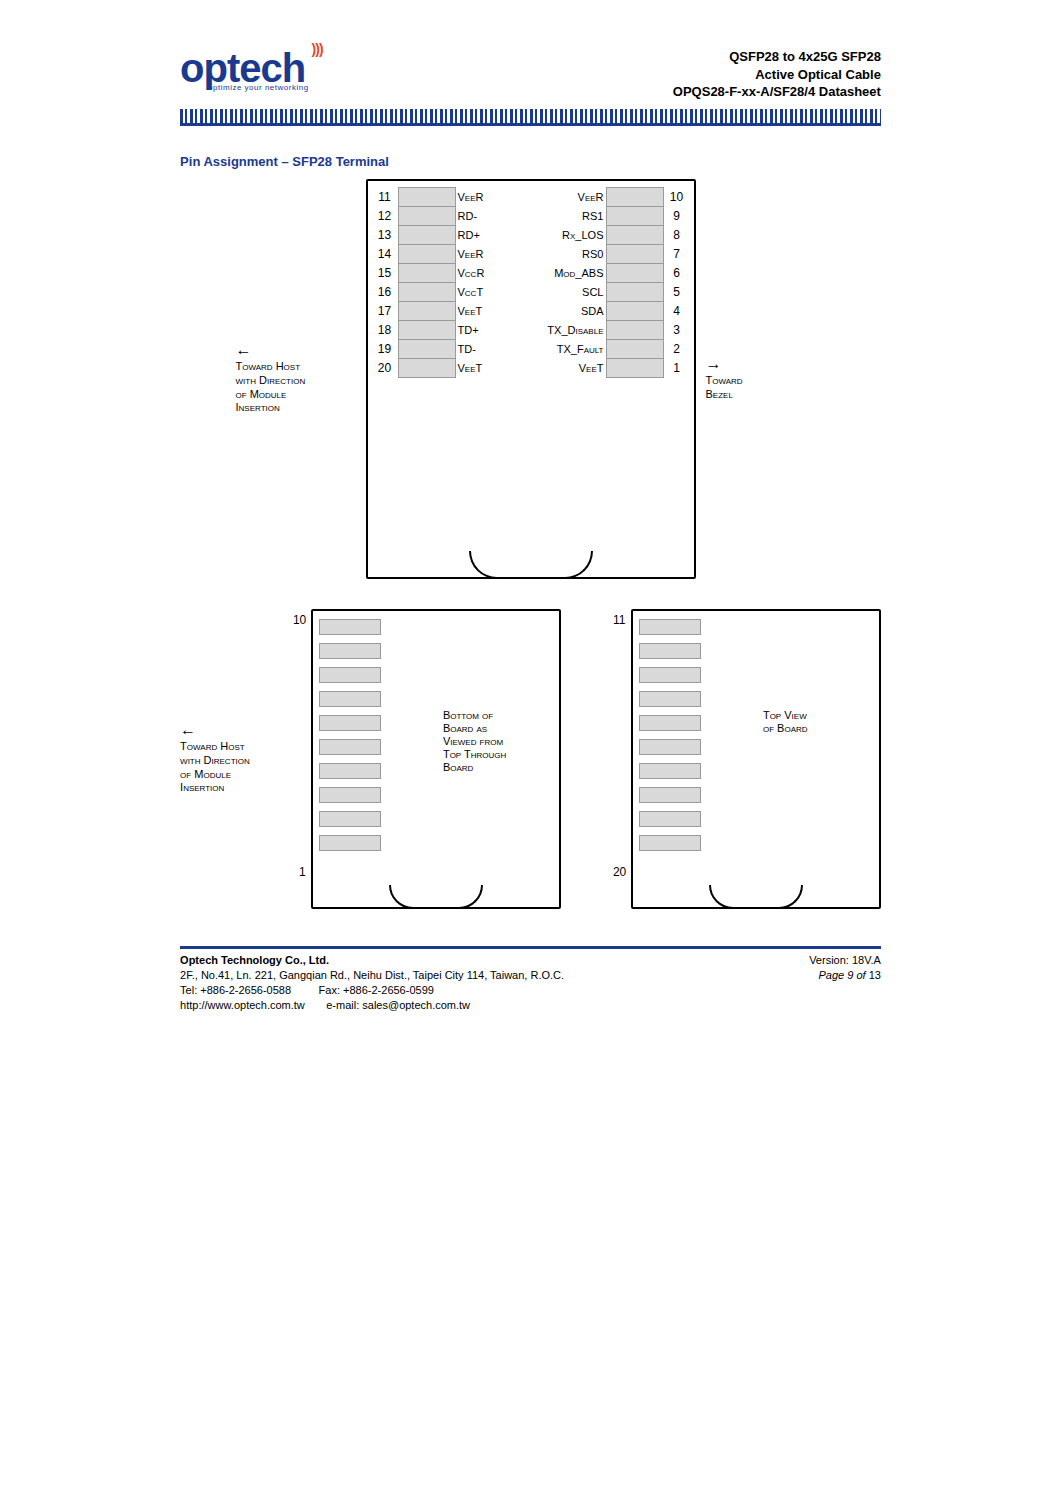optech))) optimize your networking
QSFP28 to 4x25G SFP28
Active Optical Cable
OPQS28-F-xx-A/SF28/4 Datasheet
Pin Assignment – SFP28 Terminal
← Toward Host
with Direction
of Module
Insertion
| 11 | | VeeR | VeeR | | 10 |
| 12 | | RD- | RS1 | | 9 |
| 13 | | RD+ | Rx_LOS | | 8 |
| 14 | | VeeR | RS0 | | 7 |
| 15 | | VccR | Mod_ABS | | 6 |
| 16 | | VccT | SCL | | 5 |
| 17 | | VeeT | SDA | | 4 |
| 18 | | TD+ | TX_Disable | | 3 |
| 19 | | TD- | TX_Fault | | 2 |
| 20 | | VeeT | VeeT | | 1 |
→ Toward
Bezel
← Toward Host
with Direction
of Module
Insertion
10 1
Bottom of
Board as
Viewed from
Top Through
Board
11 20
Top View
of Board
Optech Technology Co., Ltd.
2F., No.41, Ln. 221, Gangqian Rd., Neihu Dist., Taipei City 114, Taiwan, R.O.C.
Tel: +886-2-2656-0588 Fax: +886-2-2656-0599
http://www.optech.com.tw e-mail: sales@optech.com.tw
Version: 18V.A
Page 9 of 13